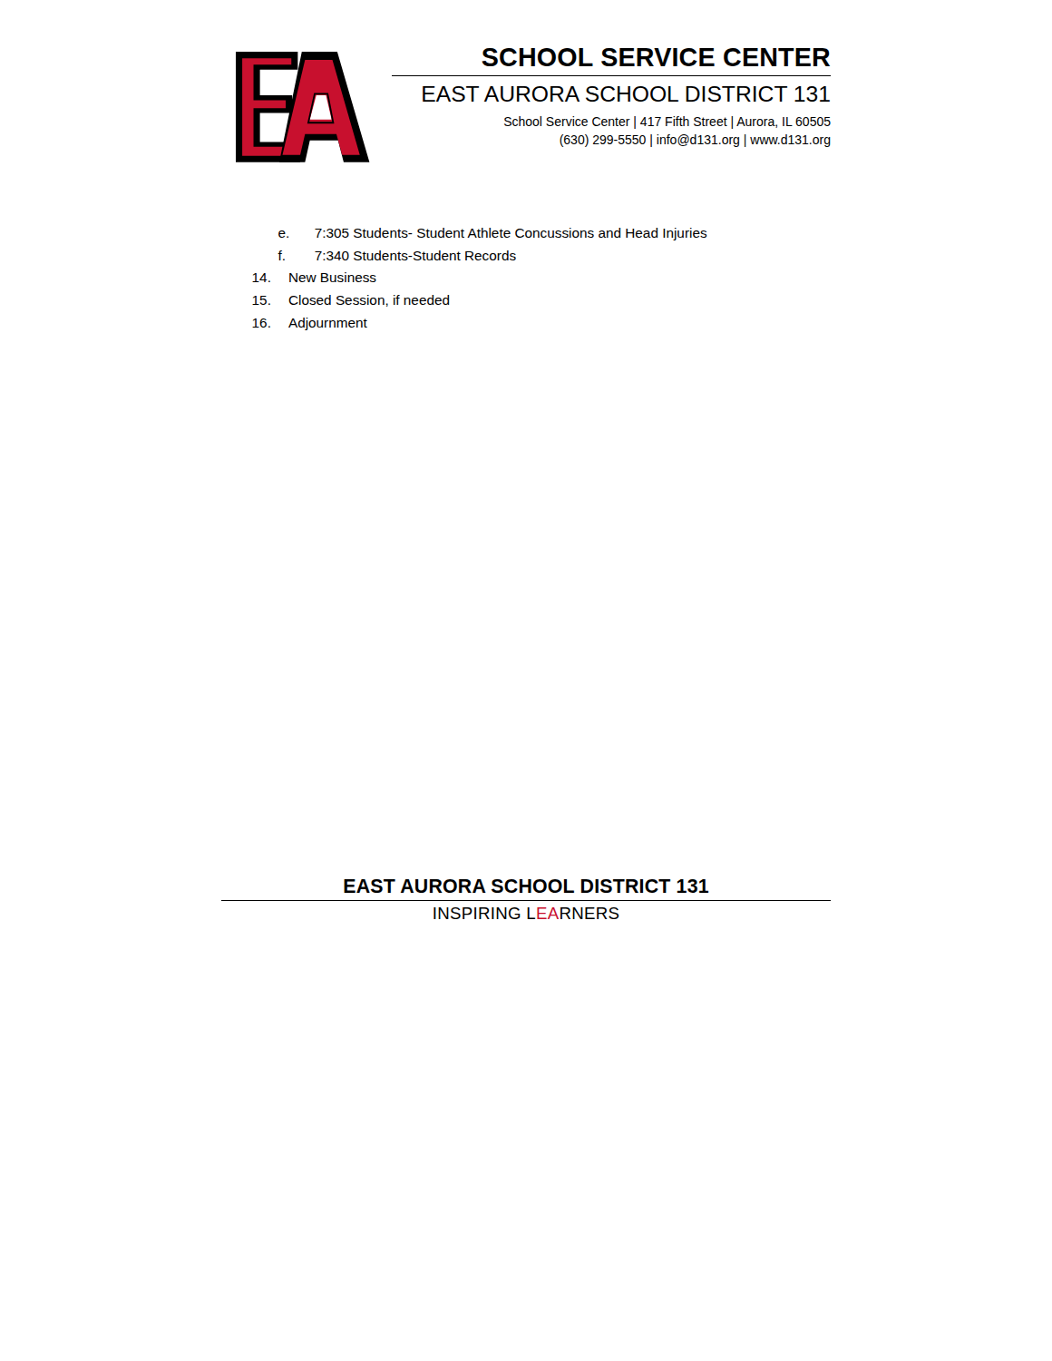SCHOOL SERVICE CENTER
EAST AURORA SCHOOL DISTRICT 131
School Service Center | 417 Fifth Street | Aurora, IL 60505
(630) 299-5550 | info@d131.org | www.d131.org
e. 7:305 Students- Student Athlete Concussions and Head Injuries
f. 7:340 Students-Student Records
14. New Business
15. Closed Session, if needed
16. Adjournment
EAST AURORA SCHOOL DISTRICT 131
INSPIRING LEARNERS